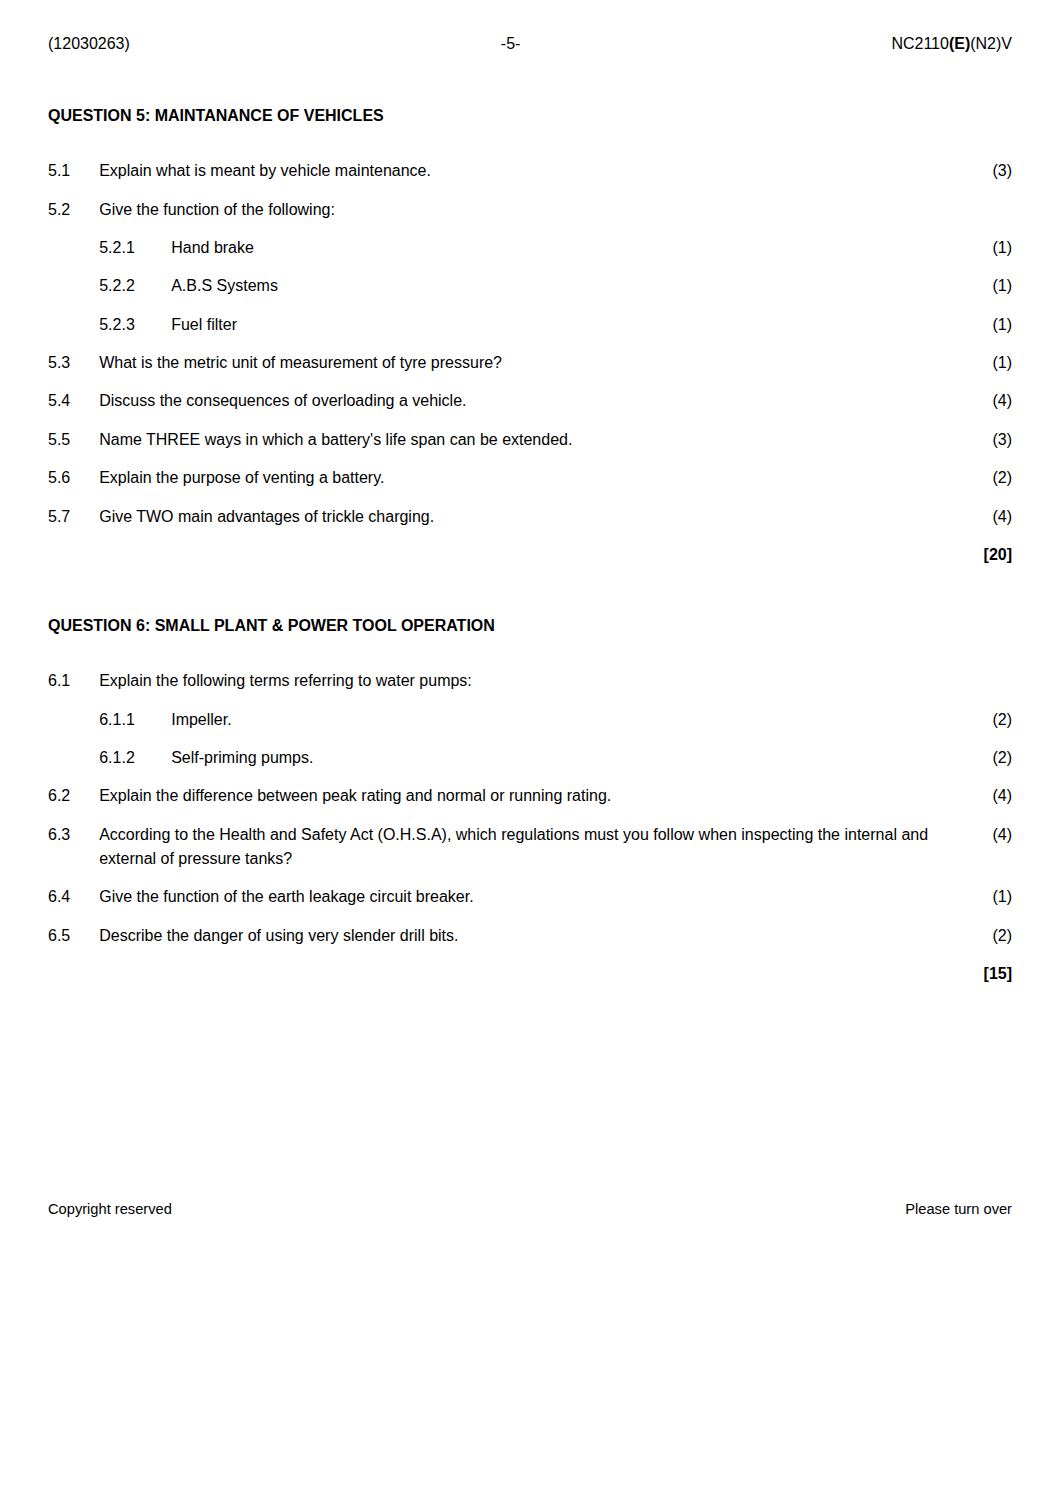(12030263) -5- NC2110(E)(N2)V
QUESTION 5: MAINTANANCE OF VEHICLES
| 5.1 | Explain what is meant by vehicle maintenance. | (3) |
| 5.2 | Give the function of the following: | |
| | 5.2.1 | Hand brake | (1) |
| | 5.2.2 | A.B.S Systems | (1) |
| | 5.2.3 | Fuel filter | (1) |
| 5.3 | What is the metric unit of measurement of tyre pressure? | (1) |
| 5.4 | Discuss the consequences of overloading a vehicle. | (4) |
| 5.5 | Name THREE ways in which a battery's life span can be extended. | (3) |
| 5.6 | Explain the purpose of venting a battery. | (2) |
| 5.7 | Give TWO main advantages of trickle charging. | (4) |
| | [20] |
QUESTION 6: SMALL PLANT & POWER TOOL OPERATION
| 6.1 | Explain the following terms referring to water pumps: | |
| | 6.1.1 | Impeller. | (2) |
| | 6.1.2 | Self-priming pumps. | (2) |
| 6.2 | Explain the difference between peak rating and normal or running rating. | (4) |
| 6.3 | According to the Health and Safety Act (O.H.S.A), which regulations must you follow when inspecting the internal and external of pressure tanks? | (4) |
| 6.4 | Give the function of the earth leakage circuit breaker. | (1) |
| 6.5 | Describe the danger of using very slender drill bits. | (2) |
| | [15] |
Copyright reserved Please turn over